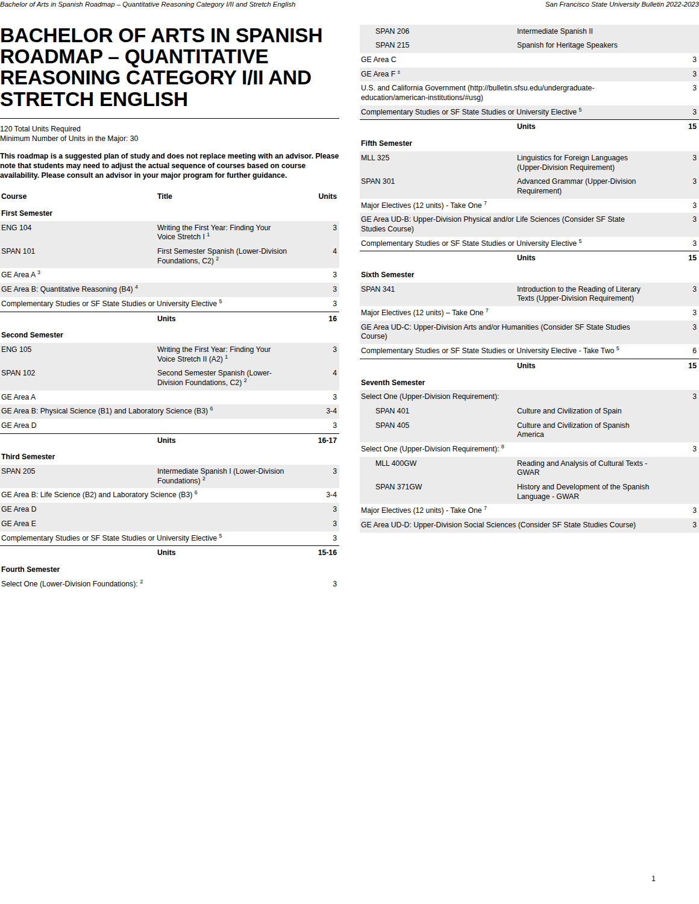Bachelor of Arts in Spanish Roadmap – Quantitative Reasoning Category I/II and Stretch English
San Francisco State University Bulletin 2022-2023
Bachelor of Arts in Spanish Roadmap – Quantitative Reasoning Category I/II and Stretch English
120 Total Units Required
Minimum Number of Units in the Major: 30
This roadmap is a suggested plan of study and does not replace meeting with an advisor. Please note that students may need to adjust the actual sequence of courses based on course availability. Please consult an advisor in your major program for further guidance.
| Course | Title | Units |
| --- | --- | --- |
| First Semester |
| ENG 104 | Writing the First Year: Finding Your Voice Stretch I 1 | 3 |
| SPAN 101 | First Semester Spanish (Lower-Division Foundations, C2) 2 | 4 |
| GE Area A 3 | 3 |
| GE Area B: Quantitative Reasoning (B4) 4 | 3 |
| Complementary Studies or SF State Studies or University Elective 5 | 3 |
| | Units | 16 |
| Second Semester |
| ENG 105 | Writing the First Year: Finding Your Voice Stretch II (A2) 1 | 3 |
| SPAN 102 | Second Semester Spanish (Lower-Division Foundations, C2) 2 | 4 |
| GE Area A | 3 |
| GE Area B: Physical Science (B1) and Laboratory Science (B3) 6 | 3-4 |
| GE Area D | 3 |
| | Units | 16-17 |
| Third Semester |
| SPAN 205 | Intermediate Spanish I (Lower-Division Foundations) 2 | 3 |
| GE Area B: Life Science (B2) and Laboratory Science (B3) 6 | 3-4 |
| GE Area D | 3 |
| GE Area E | 3 |
| Complementary Studies or SF State Studies or University Elective 5 | 3 |
| | Units | 15-16 |
| Fourth Semester |
| Select One (Lower-Division Foundations): 2 | 3 |
| SPAN 206 | Intermediate Spanish II | |
| SPAN 215 | Spanish for Heritage Speakers | |
| GE Area C | 3 |
| GE Area F ± | 3 |
| U.S. and California Government ( http://bulletin.sfsu.edu/undergraduate-education/american-institutions/#usg ) | 3 |
| Complementary Studies or SF State Studies or University Elective 5 | 3 |
| | Units | 15 |
| Fifth Semester |
| MLL 325 | Linguistics for Foreign Languages (Upper-Division Requirement) | 3 |
| SPAN 301 | Advanced Grammar (Upper-Division Requirement) | 3 |
| Major Electives (12 units) - Take One 7 | 3 |
| GE Area UD-B: Upper-Division Physical and/or Life Sciences (Consider SF State Studies Course) | 3 |
| Complementary Studies or SF State Studies or University Elective 5 | 3 |
| | Units | 15 |
| Sixth Semester |
| SPAN 341 | Introduction to the Reading of Literary Texts (Upper-Division Requirement) | 3 |
| Major Electives (12 units) – Take One 7 | 3 |
| GE Area UD-C: Upper-Division Arts and/or Humanities (Consider SF State Studies Course) | 3 |
| Complementary Studies or SF State Studies or University Elective - Take Two 5 | 6 |
| | Units | 15 |
| Seventh Semester |
| Select One (Upper-Division Requirement): | 3 |
| SPAN 401 | Culture and Civilization of Spain | |
| SPAN 405 | Culture and Civilization of Spanish America | |
| Select One (Upper-Division Requirement): 8 | 3 |
| MLL 400GW | Reading and Analysis of Cultural Texts - GWAR | |
| SPAN 371GW | History and Development of the Spanish Language - GWAR | |
| Major Electives (12 units) - Take One 7 | 3 |
| GE Area UD-D: Upper-Division Social Sciences (Consider SF State Studies Course) | 3 |
1